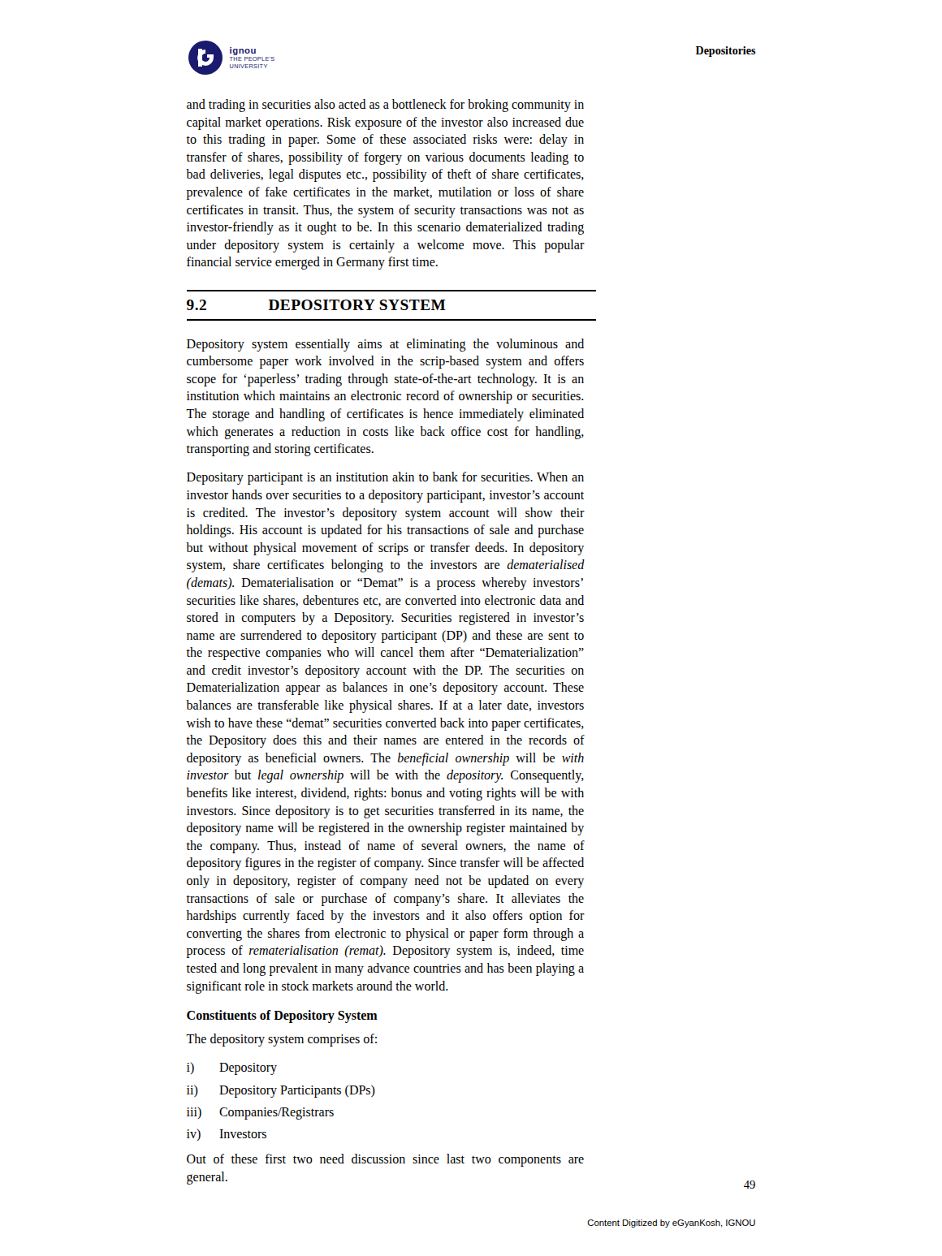ignou THE PEOPLE'S
UNIVERSITY
Depositories
and trading in securities also acted as a bottleneck for broking community in capital market operations. Risk exposure of the investor also increased due to this trading in paper. Some of these associated risks were: delay in transfer of shares, possibility of forgery on various documents leading to bad deliveries, legal disputes etc., possibility of theft of share certificates, prevalence of fake certificates in the market, mutilation or loss of share certificates in transit. Thus, the system of security transactions was not as investor-friendly as it ought to be. In this scenario dematerialized trading under depository system is certainly a welcome move. This popular financial service emerged in Germany first time.
9.2 DEPOSITORY SYSTEM
Depository system essentially aims at eliminating the voluminous and cumbersome paper work involved in the scrip-based system and offers scope for ‘paperless’ trading through state-of-the-art technology. It is an institution which maintains an electronic record of ownership or securities. The storage and handling of certificates is hence immediately eliminated which generates a reduction in costs like back office cost for handling, transporting and storing certificates.
Depositary participant is an institution akin to bank for securities. When an investor hands over securities to a depository participant, investor’s account is credited. The investor’s depository system account will show their holdings. His account is updated for his transactions of sale and purchase but without physical movement of scrips or transfer deeds. In depository system, share certificates belonging to the investors are dematerialised (demats). Dematerialisation or “Demat” is a process whereby investors’ securities like shares, debentures etc, are converted into electronic data and stored in computers by a Depository. Securities registered in investor’s name are surrendered to depository participant (DP) and these are sent to the respective companies who will cancel them after “Dematerialization” and credit investor’s depository account with the DP. The securities on Dematerialization appear as balances in one’s depository account. These balances are transferable like physical shares. If at a later date, investors wish to have these “demat” securities converted back into paper certificates, the Depository does this and their names are entered in the records of depository as beneficial owners. The beneficial ownership will be with investor but legal ownership will be with the depository. Consequently, benefits like interest, dividend, rights: bonus and voting rights will be with investors. Since depository is to get securities transferred in its name, the depository name will be registered in the ownership register maintained by the company. Thus, instead of name of several owners, the name of depository figures in the register of company. Since transfer will be affected only in depository, register of company need not be updated on every transactions of sale or purchase of company’s share. It alleviates the hardships currently faced by the investors and it also offers option for converting the shares from electronic to physical or paper form through a process of rematerialisation (remat). Depository system is, indeed, time tested and long prevalent in many advance countries and has been playing a significant role in stock markets around the world.
Constituents of Depository System
The depository system comprises of:
i) Depository
ii) Depository Participants (DPs)
iii) Companies/Registrars
iv) Investors
Out of these first two need discussion since last two components are general.
49
Content Digitized by eGyanKosh, IGNOU